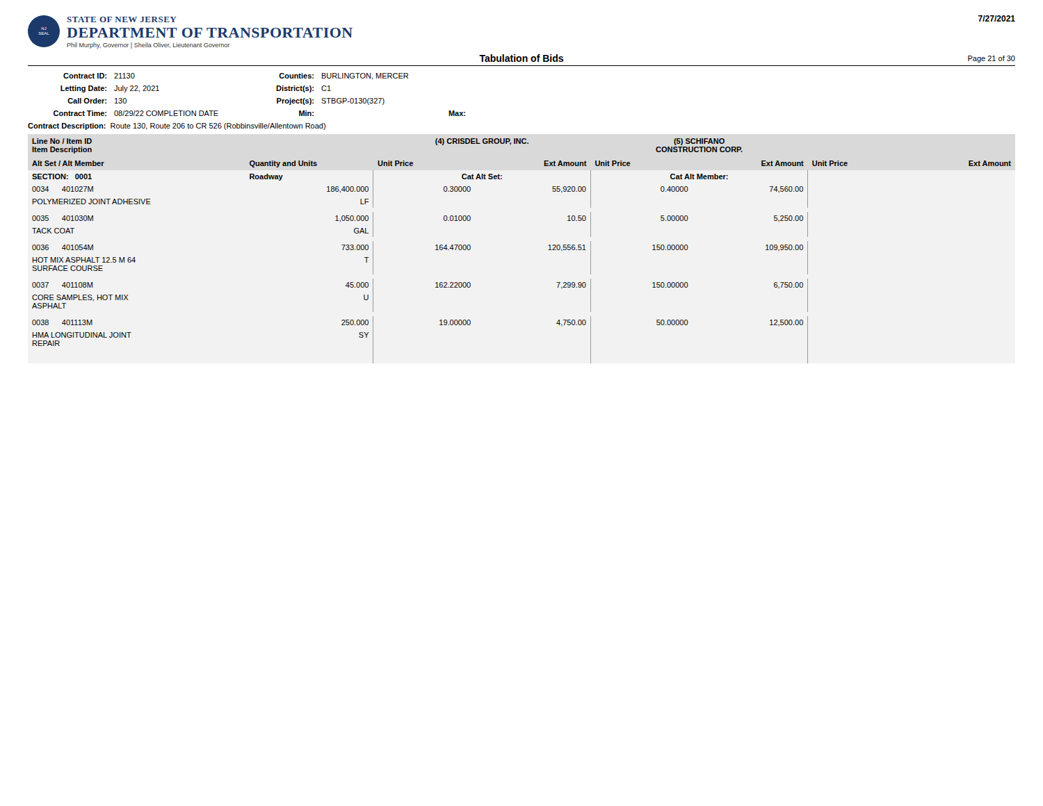7/27/2021
NJ
SEAL
STATE OF NEW JERSEY
DEPARTMENT OF TRANSPORTATION
Phil Murphy, Governor | Sheila Oliver, Lieutenant Governor
Tabulation of Bids
Page 21 of 30
Contract ID:
21130
Counties:
BURLINGTON, MERCER
Letting Date:
July 22, 2021
District(s):
C1
Call Order:
130
Project(s):
STBGP-0130(327)
Contract Time:
08/29/22 COMPLETION DATE
Min:
Max:
Contract Description: Route 130, Route 206 to CR 526 (Robbinsville/Allentown Road)
| Line No / Item ID Item Description | | (4) CRISDEL GROUP, INC. | (5) SCHIFANO CONSTRUCTION CORP. | |
| --- | --- | --- | --- | --- |
| Alt Set / Alt Member | Quantity and Units | Unit Price | Ext Amount | Unit Price | Ext Amount | Unit Price | Ext Amount |
| SECTION: 0001 | Roadway | Cat Alt Set: | Cat Alt Member: | |
| 0034 401027M | 186,400.000 | 0.30000 | 55,920.00 | 0.40000 | 74,560.00 | | |
| POLYMERIZED JOINT ADHESIVE | LF | | | | | | |
| 0035 401030M | 1,050.000 | 0.01000 | 10.50 | 5.00000 | 5,250.00 | | |
| TACK COAT | GAL | | | | | | |
| 0036 401054M | 733.000 | 164.47000 | 120,556.51 | 150.00000 | 109,950.00 | | |
| HOT MIX ASPHALT 12.5 M 64 SURFACE COURSE | T | | | | | | |
| 0037 401108M | 45.000 | 162.22000 | 7,299.90 | 150.00000 | 6,750.00 | | |
| CORE SAMPLES, HOT MIX ASPHALT | U | | | | | | |
| 0038 401113M | 250.000 | 19.00000 | 4,750.00 | 50.00000 | 12,500.00 | | |
| HMA LONGITUDINAL JOINT REPAIR | SY | | | | | | |